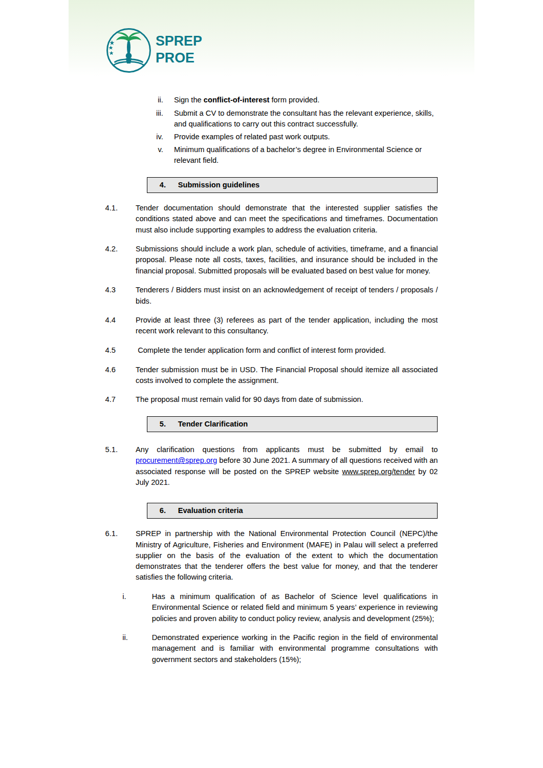SPREP PROE
ii. Sign the conflict-of-interest form provided.
iii. Submit a CV to demonstrate the consultant has the relevant experience, skills, and qualifications to carry out this contract successfully.
iv. Provide examples of related past work outputs.
v. Minimum qualifications of a bachelor’s degree in Environmental Science or relevant field.
4. Submission guidelines
4.1.
Tender documentation should demonstrate that the interested supplier satisfies the conditions stated above and can meet the specifications and timeframes. Documentation must also include supporting examples to address the evaluation criteria.
4.2.
Submissions should include a work plan, schedule of activities, timeframe, and a financial proposal. Please note all costs, taxes, facilities, and insurance should be included in the financial proposal. Submitted proposals will be evaluated based on best value for money.
4.3
Tenderers / Bidders must insist on an acknowledgement of receipt of tenders / proposals / bids.
4.4
Provide at least three (3) referees as part of the tender application, including the most recent work relevant to this consultancy.
4.5
Complete the tender application form and conflict of interest form provided.
4.6
Tender submission must be in USD. The Financial Proposal should itemize all associated costs involved to complete the assignment.
4.7
The proposal must remain valid for 90 days from date of submission.
5. Tender Clarification
5.1.
Any clarification questions from applicants must be submitted by email to procurement@sprep.org before 30 June 2021. A summary of all questions received with an associated response will be posted on the SPREP website www.sprep.org/tender by 02 July 2021.
6. Evaluation criteria
6.1.
SPREP in partnership with the National Environmental Protection Council (NEPC)/the Ministry of Agriculture, Fisheries and Environment (MAFE) in Palau will select a preferred supplier on the basis of the evaluation of the extent to which the documentation demonstrates that the tenderer offers the best value for money, and that the tenderer satisfies the following criteria.
i.
Has a minimum qualification of as Bachelor of Science level qualifications in Environmental Science or related field and minimum 5 years’ experience in reviewing policies and proven ability to conduct policy review, analysis and development (25%);
ii.
Demonstrated experience working in the Pacific region in the field of environmental management and is familiar with environmental programme consultations with government sectors and stakeholders (15%);